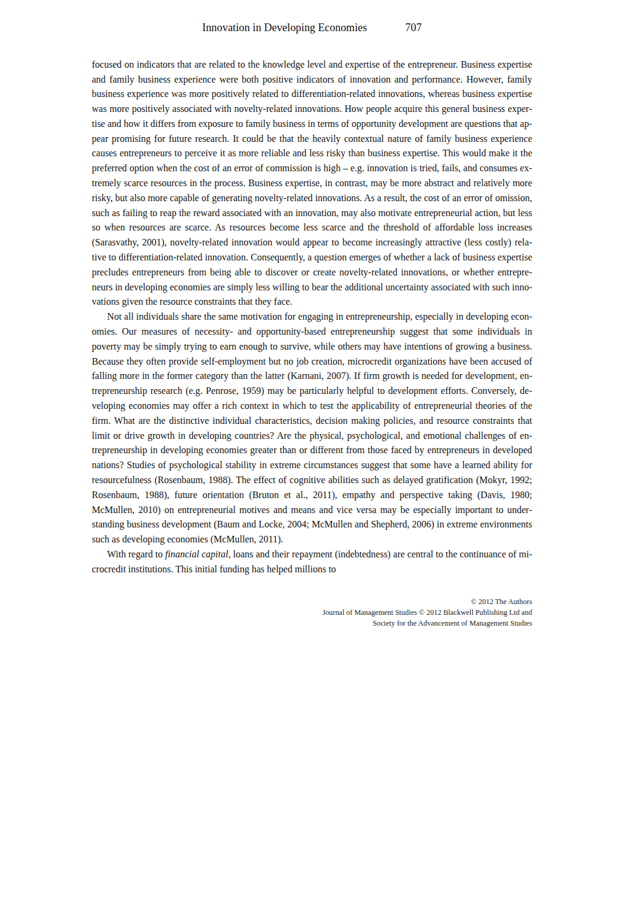Innovation in Developing Economies 707
focused on indicators that are related to the knowledge level and expertise of the entrepreneur. Business expertise and family business experience were both positive indicators of innovation and performance. However, family business experience was more positively related to differentiation-related innovations, whereas business expertise was more positively associated with novelty-related innovations. How people acquire this general business expertise and how it differs from exposure to family business in terms of opportunity development are questions that appear promising for future research. It could be that the heavily contextual nature of family business experience causes entrepreneurs to perceive it as more reliable and less risky than business expertise. This would make it the preferred option when the cost of an error of commission is high – e.g. innovation is tried, fails, and consumes extremely scarce resources in the process. Business expertise, in contrast, may be more abstract and relatively more risky, but also more capable of generating novelty-related innovations. As a result, the cost of an error of omission, such as failing to reap the reward associated with an innovation, may also motivate entrepreneurial action, but less so when resources are scarce. As resources become less scarce and the threshold of affordable loss increases (Sarasvathy, 2001), novelty-related innovation would appear to become increasingly attractive (less costly) relative to differentiation-related innovation. Consequently, a question emerges of whether a lack of business expertise precludes entrepreneurs from being able to discover or create novelty-related innovations, or whether entrepreneurs in developing economies are simply less willing to bear the additional uncertainty associated with such innovations given the resource constraints that they face.
Not all individuals share the same motivation for engaging in entrepreneurship, especially in developing economies. Our measures of necessity- and opportunity-based entrepreneurship suggest that some individuals in poverty may be simply trying to earn enough to survive, while others may have intentions of growing a business. Because they often provide self-employment but no job creation, microcredit organizations have been accused of falling more in the former category than the latter (Karnani, 2007). If firm growth is needed for development, entrepreneurship research (e.g. Penrose, 1959) may be particularly helpful to development efforts. Conversely, developing economies may offer a rich context in which to test the applicability of entrepreneurial theories of the firm. What are the distinctive individual characteristics, decision making policies, and resource constraints that limit or drive growth in developing countries? Are the physical, psychological, and emotional challenges of entrepreneurship in developing economies greater than or different from those faced by entrepreneurs in developed nations? Studies of psychological stability in extreme circumstances suggest that some have a learned ability for resourcefulness (Rosenbaum, 1988). The effect of cognitive abilities such as delayed gratification (Mokyr, 1992; Rosenbaum, 1988), future orientation (Bruton et al., 2011), empathy and perspective taking (Davis, 1980; McMullen, 2010) on entrepreneurial motives and means and vice versa may be especially important to understanding business development (Baum and Locke, 2004; McMullen and Shepherd, 2006) in extreme environments such as developing economies (McMullen, 2011).
With regard to financial capital, loans and their repayment (indebtedness) are central to the continuance of microcredit institutions. This initial funding has helped millions to
© 2012 The Authors
Journal of Management Studies © 2012 Blackwell Publishing Ltd and
Society for the Advancement of Management Studies